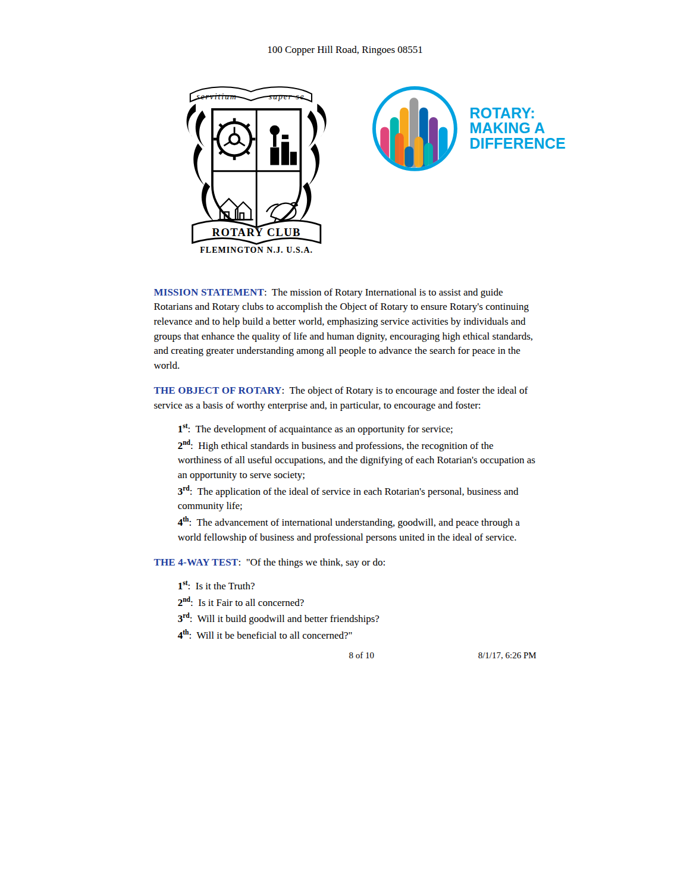100 Copper Hill Road, Ringoes 08551
servitium super se ROTARY CLUB FLEMINGTON N.J. U.S.A.
Rotary: Making a Difference
MISSION STATEMENT: The mission of Rotary International is to assist and guide Rotarians and Rotary clubs to accomplish the Object of Rotary to ensure Rotary's continuing relevance and to help build a better world, emphasizing service activities by individuals and groups that enhance the quality of life and human dignity, encouraging high ethical standards, and creating greater understanding among all people to advance the search for peace in the world.
THE OBJECT OF ROTARY: The object of Rotary is to encourage and foster the ideal of service as a basis of worthy enterprise and, in particular, to encourage and foster:
1st: The development of acquaintance as an opportunity for service;
2nd: High ethical standards in business and professions, the recognition of the worthiness of all useful occupations, and the dignifying of each Rotarian's occupation as an opportunity to serve society;
3rd: The application of the ideal of service in each Rotarian's personal, business and community life;
4th: The advancement of international understanding, goodwill, and peace through a world fellowship of business and professional persons united in the ideal of service.
THE 4-WAY TEST: "Of the things we think, say or do:
1st: Is it the Truth?
2nd: Is it Fair to all concerned?
3rd: Will it build goodwill and better friendships?
4th: Will it be beneficial to all concerned?"
8 of 10
8/1/17, 6:26 PM